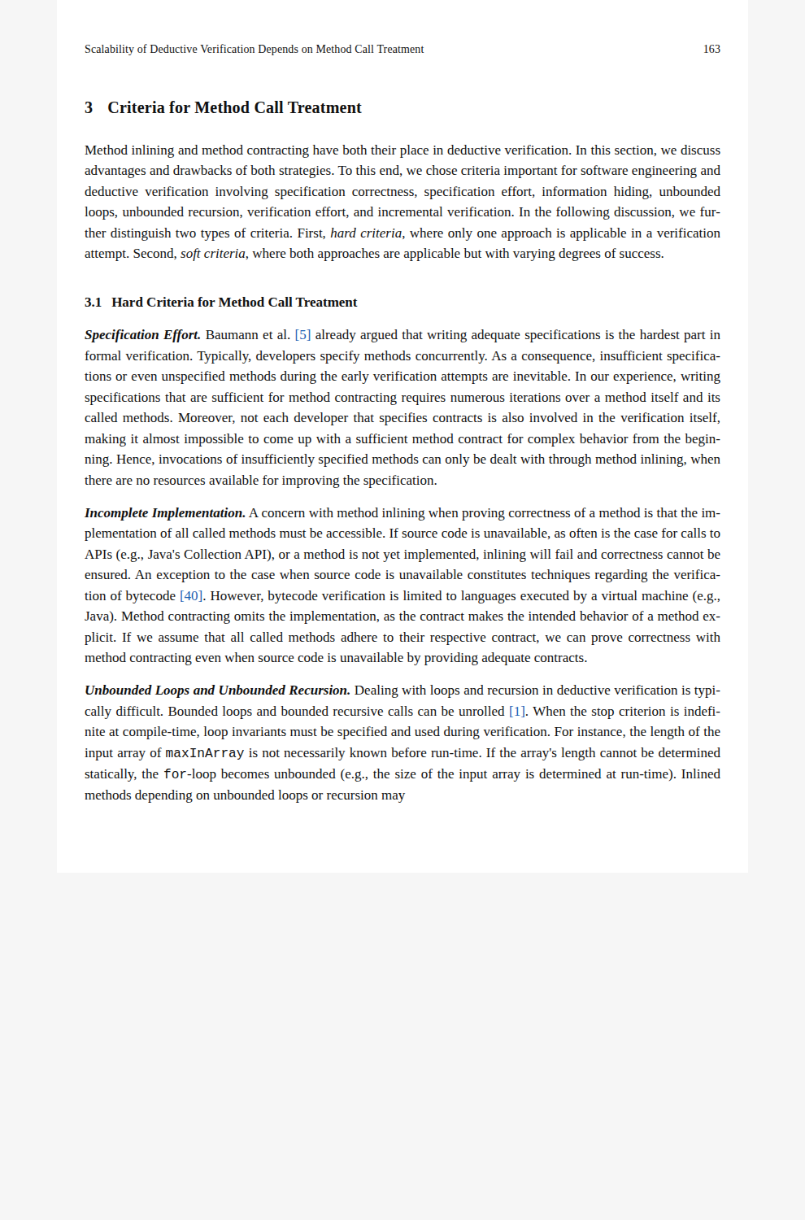Scalability of Deductive Verification Depends on Method Call Treatment 163
3 Criteria for Method Call Treatment
Method inlining and method contracting have both their place in deductive verification. In this section, we discuss advantages and drawbacks of both strategies. To this end, we chose criteria important for software engineering and deductive verification involving specification correctness, specification effort, information hiding, unbounded loops, unbounded recursion, verification effort, and incremental verification. In the following discussion, we further distinguish two types of criteria. First, hard criteria, where only one approach is applicable in a verification attempt. Second, soft criteria, where both approaches are applicable but with varying degrees of success.
3.1 Hard Criteria for Method Call Treatment
Specification Effort. Baumann et al. [5] already argued that writing adequate specifications is the hardest part in formal verification. Typically, developers specify methods concurrently. As a consequence, insufficient specifications or even unspecified methods during the early verification attempts are inevitable. In our experience, writing specifications that are sufficient for method contracting requires numerous iterations over a method itself and its called methods. Moreover, not each developer that specifies contracts is also involved in the verification itself, making it almost impossible to come up with a sufficient method contract for complex behavior from the beginning. Hence, invocations of insufficiently specified methods can only be dealt with through method inlining, when there are no resources available for improving the specification.
Incomplete Implementation. A concern with method inlining when proving correctness of a method is that the implementation of all called methods must be accessible. If source code is unavailable, as often is the case for calls to APIs (e.g., Java's Collection API), or a method is not yet implemented, inlining will fail and correctness cannot be ensured. An exception to the case when source code is unavailable constitutes techniques regarding the verification of bytecode [40]. However, bytecode verification is limited to languages executed by a virtual machine (e.g., Java). Method contracting omits the implementation, as the contract makes the intended behavior of a method explicit. If we assume that all called methods adhere to their respective contract, we can prove correctness with method contracting even when source code is unavailable by providing adequate contracts.
Unbounded Loops and Unbounded Recursion. Dealing with loops and recursion in deductive verification is typically difficult. Bounded loops and bounded recursive calls can be unrolled [1]. When the stop criterion is indefinite at compile-time, loop invariants must be specified and used during verification. For instance, the length of the input array of maxInArray is not necessarily known before run-time. If the array's length cannot be determined statically, the for-loop becomes unbounded (e.g., the size of the input array is determined at run-time). Inlined methods depending on unbounded loops or recursion may